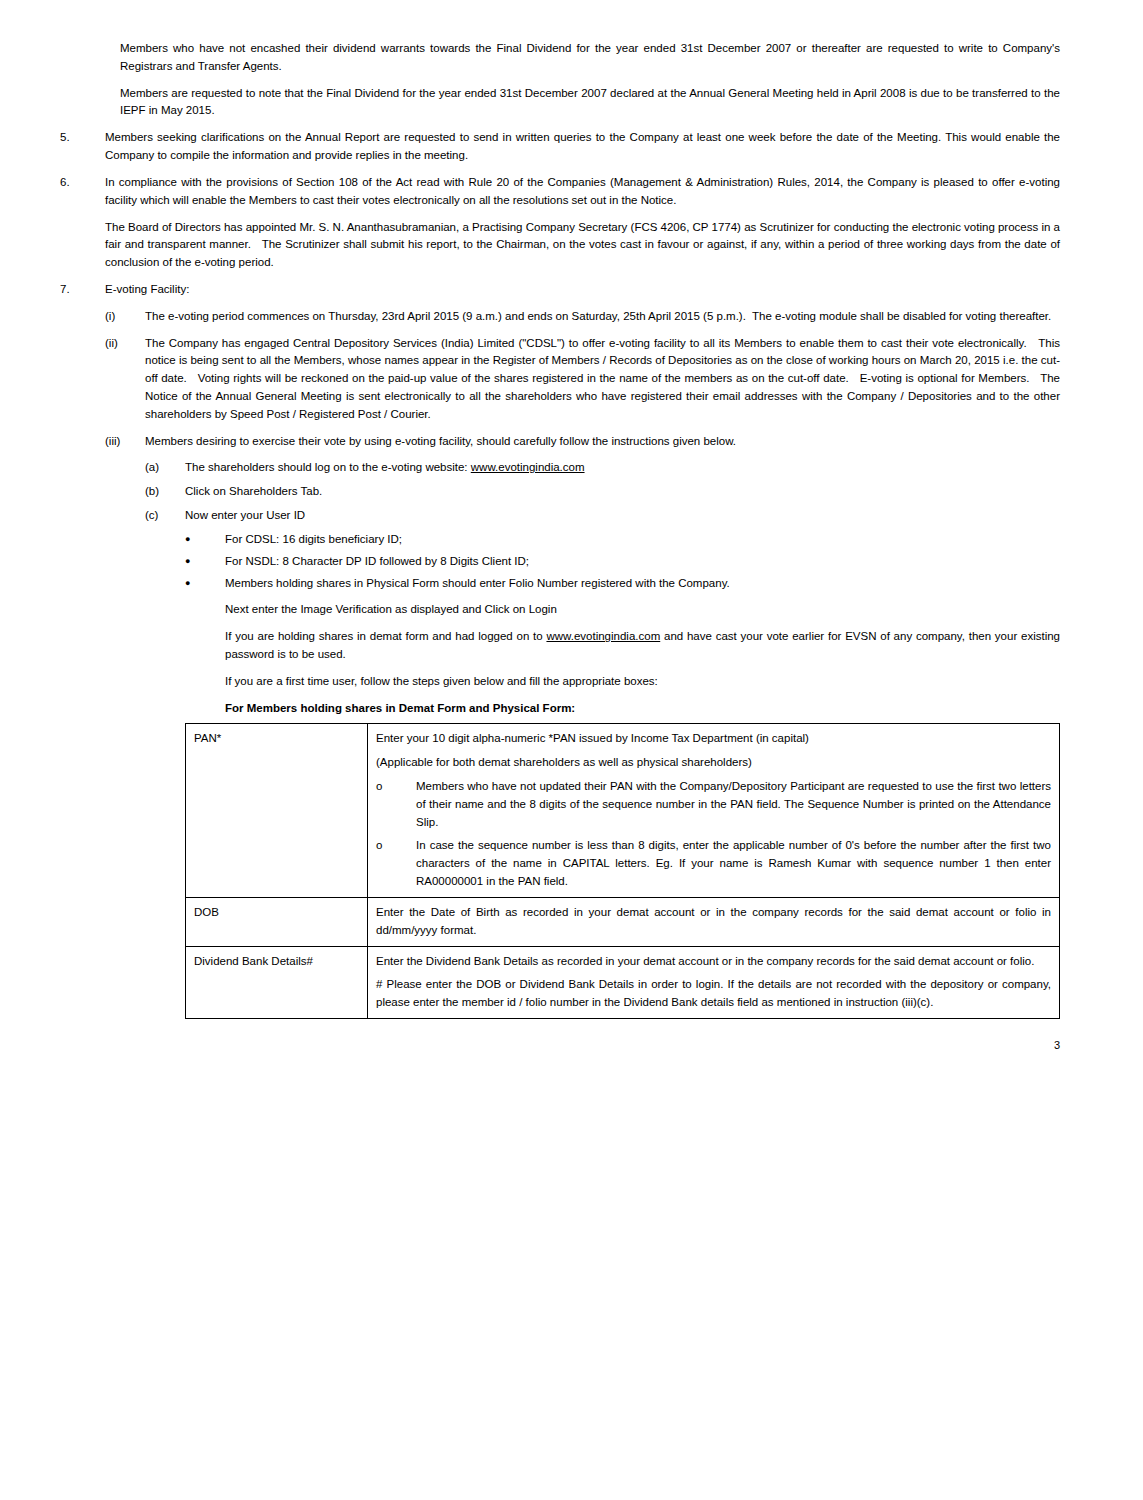Members who have not encashed their dividend warrants towards the Final Dividend for the year ended 31st December 2007 or thereafter are requested to write to Company's Registrars and Transfer Agents.
Members are requested to note that the Final Dividend for the year ended 31st December 2007 declared at the Annual General Meeting held in April 2008 is due to be transferred to the IEPF in May 2015.
5.
Members seeking clarifications on the Annual Report are requested to send in written queries to the Company at least one week before the date of the Meeting. This would enable the Company to compile the information and provide replies in the meeting.
6.
In compliance with the provisions of Section 108 of the Act read with Rule 20 of the Companies (Management & Administration) Rules, 2014, the Company is pleased to offer e-voting facility which will enable the Members to cast their votes electronically on all the resolutions set out in the Notice.
The Board of Directors has appointed Mr. S. N. Ananthasubramanian, a Practising Company Secretary (FCS 4206, CP 1774) as Scrutinizer for conducting the electronic voting process in a fair and transparent manner. The Scrutinizer shall submit his report, to the Chairman, on the votes cast in favour or against, if any, within a period of three working days from the date of conclusion of the e-voting period.
7.
E-voting Facility:
(i)
The e-voting period commences on Thursday, 23rd April 2015 (9 a.m.) and ends on Saturday, 25th April 2015 (5 p.m.). The e-voting module shall be disabled for voting thereafter.
(ii)
The Company has engaged Central Depository Services (India) Limited ("CDSL") to offer e-voting facility to all its Members to enable them to cast their vote electronically. This notice is being sent to all the Members, whose names appear in the Register of Members / Records of Depositories as on the close of working hours on March 20, 2015 i.e. the cut-off date. Voting rights will be reckoned on the paid-up value of the shares registered in the name of the members as on the cut-off date. E-voting is optional for Members. The Notice of the Annual General Meeting is sent electronically to all the shareholders who have registered their email addresses with the Company / Depositories and to the other shareholders by Speed Post / Registered Post / Courier.
(iii)
Members desiring to exercise their vote by using e-voting facility, should carefully follow the instructions given below.
(a)
The shareholders should log on to the e-voting website: www.evotingindia.com
(b)
Click on Shareholders Tab.
(c)
Now enter your User ID
●
For CDSL: 16 digits beneficiary ID;
●
For NSDL: 8 Character DP ID followed by 8 Digits Client ID;
●
Members holding shares in Physical Form should enter Folio Number registered with the Company.
Next enter the Image Verification as displayed and Click on Login
If you are holding shares in demat form and had logged on to www.evotingindia.com and have cast your vote earlier for EVSN of any company, then your existing password is to be used.
If you are a first time user, follow the steps given below and fill the appropriate boxes:
For Members holding shares in Demat Form and Physical Form:
| PAN* | Enter your 10 digit alpha-numeric *PAN issued by Income Tax Department (in capital) (Applicable for both demat shareholders as well as physical shareholders) o Members who have not updated their PAN with the Company/Depository Participant are requested to use the first two letters of their name and the 8 digits of the sequence number in the PAN field. The Sequence Number is printed on the Attendance Slip. o In case the sequence number is less than 8 digits, enter the applicable number of 0's before the number after the first two characters of the name in CAPITAL letters. Eg. If your name is Ramesh Kumar with sequence number 1 then enter RA00000001 in the PAN field. |
| DOB | Enter the Date of Birth as recorded in your demat account or in the company records for the said demat account or folio in dd/mm/yyyy format. |
| Dividend Bank Details# | Enter the Dividend Bank Details as recorded in your demat account or in the company records for the said demat account or folio. # Please enter the DOB or Dividend Bank Details in order to login. If the details are not recorded with the depository or company, please enter the member id / folio number in the Dividend Bank details field as mentioned in instruction (iii)(c). |
3